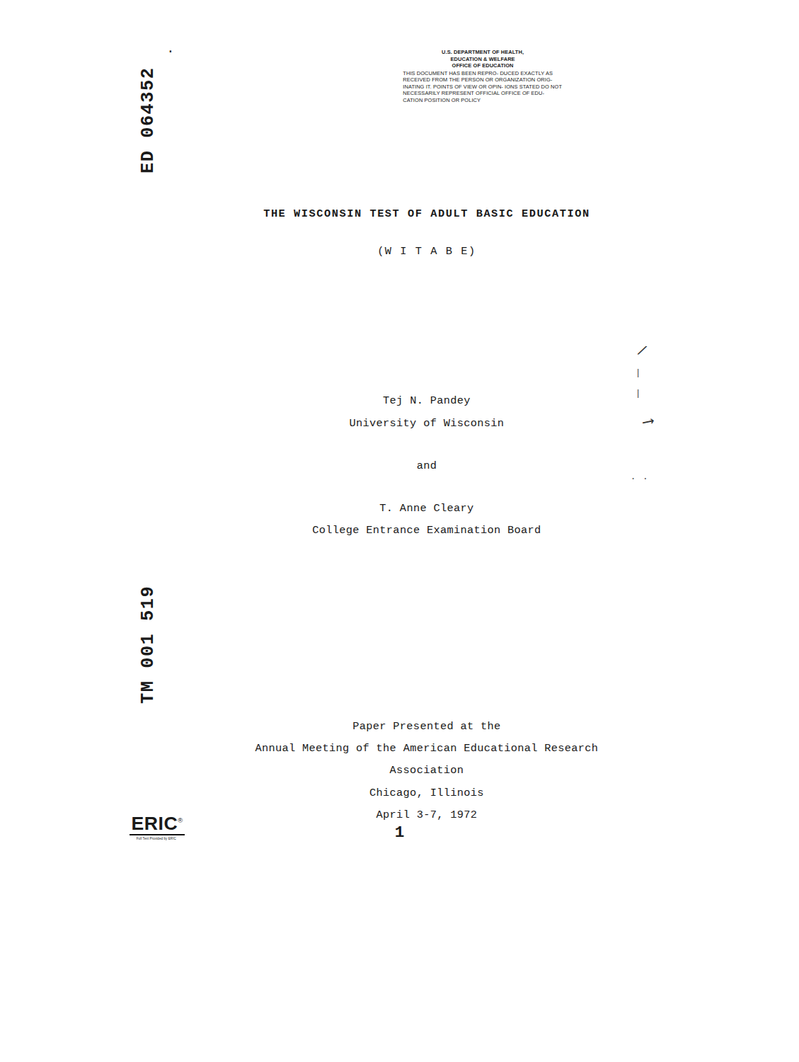. ED 064352 TM 001 519
U.S. DEPARTMENT OF HEALTH,
EDUCATION & WELFARE
OFFICE OF EDUCATION
THIS DOCUMENT HAS BEEN REPRO- DUCED EXACTLY AS RECEIVED FROM THE PERSON OR ORGANIZATION ORIG- INATING IT. POINTS OF VIEW OR OPIN- IONS STATED DO NOT NECESSARILY REPRESENT OFFICIAL OFFICE OF EDU- CATION POSITION OR POLICY
THE WISCONSIN TEST OF ADULT BASIC EDUCATION
(W I T A B E)
Tej N. Pandey
University of Wisconsin
and
T. Anne Cleary
College Entrance Examination Board
Paper Presented at the
Annual Meeting of the American Educational Research Association
Chicago, Illinois
April 3-7, 1972
/ | | ⟶ . .
ERIC®
Full Text Provided by ERIC
1